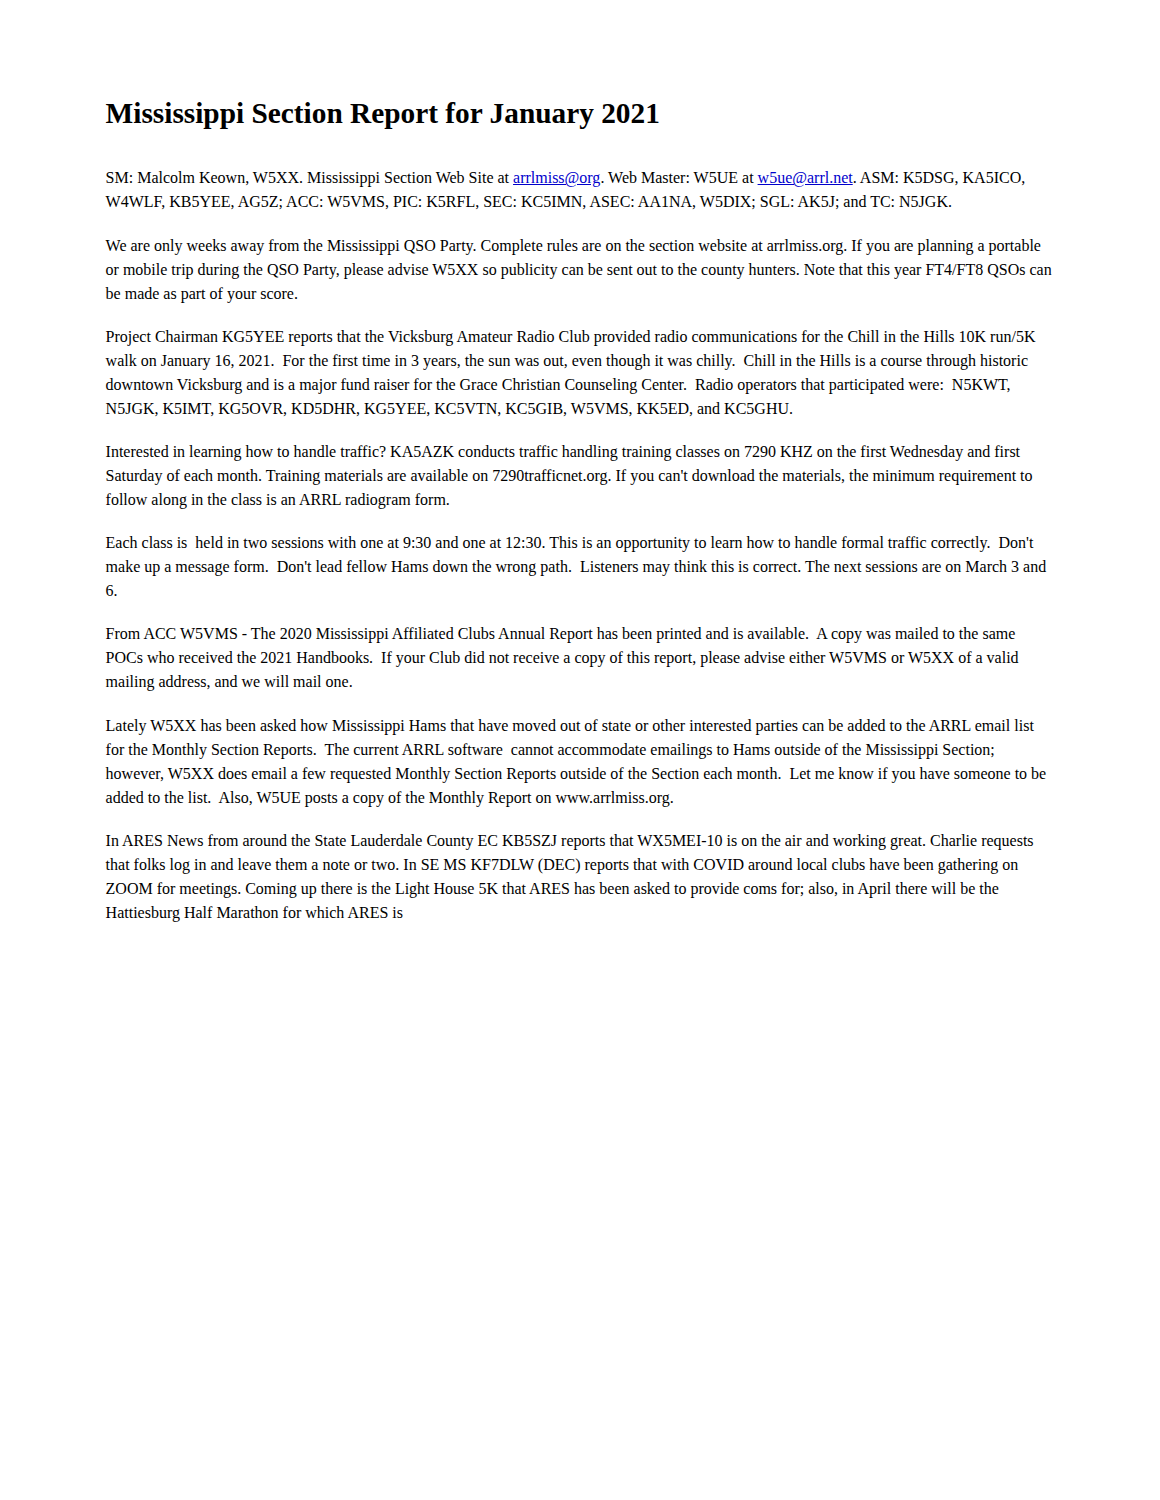Mississippi Section Report for January 2021
SM: Malcolm Keown, W5XX. Mississippi Section Web Site at arrlmiss@org. Web Master: W5UE at w5ue@arrl.net. ASM: K5DSG, KA5ICO, W4WLF, KB5YEE, AG5Z; ACC: W5VMS, PIC: K5RFL, SEC: KC5IMN, ASEC: AA1NA, W5DIX; SGL: AK5J; and TC: N5JGK.
We are only weeks away from the Mississippi QSO Party. Complete rules are on the section website at arrlmiss.org. If you are planning a portable or mobile trip during the QSO Party, please advise W5XX so publicity can be sent out to the county hunters. Note that this year FT4/FT8 QSOs can be made as part of your score.
Project Chairman KG5YEE reports that the Vicksburg Amateur Radio Club provided radio communications for the Chill in the Hills 10K run/5K walk on January 16, 2021. For the first time in 3 years, the sun was out, even though it was chilly. Chill in the Hills is a course through historic downtown Vicksburg and is a major fund raiser for the Grace Christian Counseling Center. Radio operators that participated were: N5KWT, N5JGK, K5IMT, KG5OVR, KD5DHR, KG5YEE, KC5VTN, KC5GIB, W5VMS, KK5ED, and KC5GHU.
Interested in learning how to handle traffic? KA5AZK conducts traffic handling training classes on 7290 KHZ on the first Wednesday and first Saturday of each month. Training materials are available on 7290trafficnet.org. If you can't download the materials, the minimum requirement to follow along in the class is an ARRL radiogram form.
Each class is held in two sessions with one at 9:30 and one at 12:30. This is an opportunity to learn how to handle formal traffic correctly. Don't make up a message form. Don't lead fellow Hams down the wrong path. Listeners may think this is correct. The next sessions are on March 3 and 6.
From ACC W5VMS - The 2020 Mississippi Affiliated Clubs Annual Report has been printed and is available. A copy was mailed to the same POCs who received the 2021 Handbooks. If your Club did not receive a copy of this report, please advise either W5VMS or W5XX of a valid mailing address, and we will mail one.
Lately W5XX has been asked how Mississippi Hams that have moved out of state or other interested parties can be added to the ARRL email list for the Monthly Section Reports. The current ARRL software cannot accommodate emailings to Hams outside of the Mississippi Section; however, W5XX does email a few requested Monthly Section Reports outside of the Section each month. Let me know if you have someone to be added to the list. Also, W5UE posts a copy of the Monthly Report on www.arrlmiss.org.
In ARES News from around the State Lauderdale County EC KB5SZJ reports that WX5MEI-10 is on the air and working great. Charlie requests that folks log in and leave them a note or two. In SE MS KF7DLW (DEC) reports that with COVID around local clubs have been gathering on ZOOM for meetings. Coming up there is the Light House 5K that ARES has been asked to provide coms for; also, in April there will be the Hattiesburg Half Marathon for which ARES is